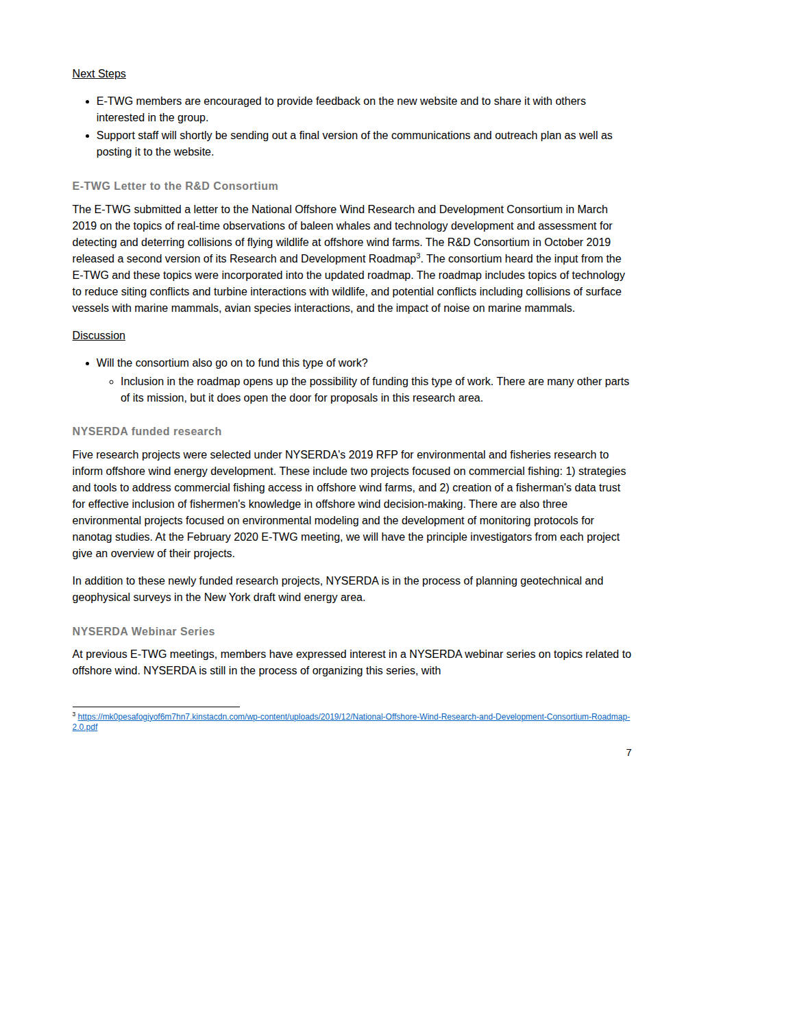Next Steps
E-TWG members are encouraged to provide feedback on the new website and to share it with others interested in the group.
Support staff will shortly be sending out a final version of the communications and outreach plan as well as posting it to the website.
E-TWG Letter to the R&D Consortium
The E-TWG submitted a letter to the National Offshore Wind Research and Development Consortium in March 2019 on the topics of real-time observations of baleen whales and technology development and assessment for detecting and deterring collisions of flying wildlife at offshore wind farms. The R&D Consortium in October 2019 released a second version of its Research and Development Roadmap3. The consortium heard the input from the E-TWG and these topics were incorporated into the updated roadmap. The roadmap includes topics of technology to reduce siting conflicts and turbine interactions with wildlife, and potential conflicts including collisions of surface vessels with marine mammals, avian species interactions, and the impact of noise on marine mammals.
Discussion
Will the consortium also go on to fund this type of work?
Inclusion in the roadmap opens up the possibility of funding this type of work. There are many other parts of its mission, but it does open the door for proposals in this research area.
NYSERDA funded research
Five research projects were selected under NYSERDA's 2019 RFP for environmental and fisheries research to inform offshore wind energy development. These include two projects focused on commercial fishing: 1) strategies and tools to address commercial fishing access in offshore wind farms, and 2) creation of a fisherman's data trust for effective inclusion of fishermen's knowledge in offshore wind decision-making. There are also three environmental projects focused on environmental modeling and the development of monitoring protocols for nanotag studies. At the February 2020 E-TWG meeting, we will have the principle investigators from each project give an overview of their projects.
In addition to these newly funded research projects, NYSERDA is in the process of planning geotechnical and geophysical surveys in the New York draft wind energy area.
NYSERDA Webinar Series
At previous E-TWG meetings, members have expressed interest in a NYSERDA webinar series on topics related to offshore wind. NYSERDA is still in the process of organizing this series, with
3 https://mk0pesafogiyof6m7hn7.kinstacdn.com/wp-content/uploads/2019/12/National-Offshore-Wind-Research-and-Development-Consortium-Roadmap-2.0.pdf
7